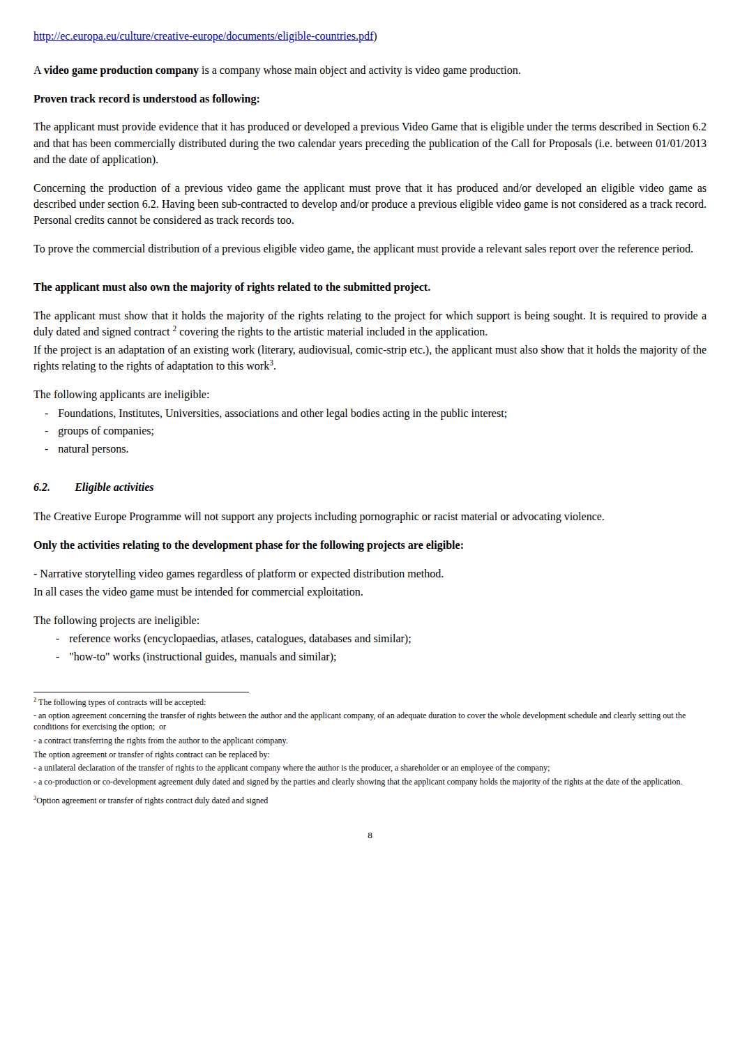http://ec.europa.eu/culture/creative-europe/documents/eligible-countries.pdf)
A video game production company is a company whose main object and activity is video game production.
Proven track record is understood as following:
The applicant must provide evidence that it has produced or developed a previous Video Game that is eligible under the terms described in Section 6.2 and that has been commercially distributed during the two calendar years preceding the publication of the Call for Proposals (i.e. between 01/01/2013 and the date of application).
Concerning the production of a previous video game the applicant must prove that it has produced and/or developed an eligible video game as described under section 6.2. Having been sub-contracted to develop and/or produce a previous eligible video game is not considered as a track record. Personal credits cannot be considered as track records too.
To prove the commercial distribution of a previous eligible video game, the applicant must provide a relevant sales report over the reference period.
The applicant must also own the majority of rights related to the submitted project.
The applicant must show that it holds the majority of the rights relating to the project for which support is being sought. It is required to provide a duly dated and signed contract 2 covering the rights to the artistic material included in the application.
If the project is an adaptation of an existing work (literary, audiovisual, comic-strip etc.), the applicant must also show that it holds the majority of the rights relating to the rights of adaptation to this work3.
The following applicants are ineligible:
Foundations, Institutes, Universities, associations and other legal bodies acting in the public interest;
groups of companies;
natural persons.
6.2. Eligible activities
The Creative Europe Programme will not support any projects including pornographic or racist material or advocating violence.
Only the activities relating to the development phase for the following projects are eligible:
- Narrative storytelling video games regardless of platform or expected distribution method.
In all cases the video game must be intended for commercial exploitation.
The following projects are ineligible:
reference works (encyclopaedias, atlases, catalogues, databases and similar);
"how-to" works (instructional guides, manuals and similar);
2 The following types of contracts will be accepted:
- an option agreement concerning the transfer of rights between the author and the applicant company, of an adequate duration to cover the whole development schedule and clearly setting out the conditions for exercising the option; or
- a contract transferring the rights from the author to the applicant company.
The option agreement or transfer of rights contract can be replaced by:
- a unilateral declaration of the transfer of rights to the applicant company where the author is the producer, a shareholder or an employee of the company;
- a co-production or co-development agreement duly dated and signed by the parties and clearly showing that the applicant company holds the majority of the rights at the date of the application.
3Option agreement or transfer of rights contract duly dated and signed
8